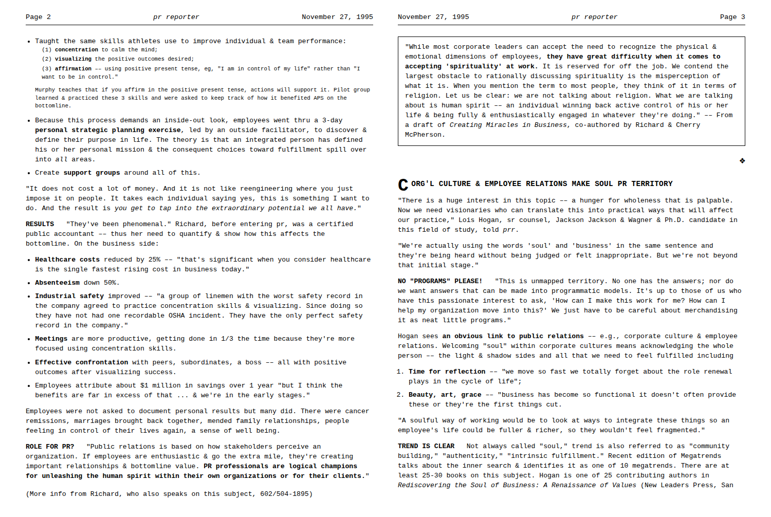Page 2 pr reporter November 27, 1995
Taught the same skills athletes use to improve individual & team performance:
(1) concentration to calm the mind;
(2) visualizing the positive outcomes desired;
(3) affirmation –– using positive present tense, eg, "I am in control of my life" rather than "I want to be in control."
Murphy teaches that if you affirm in the positive present tense, actions will support it. Pilot group learned & practiced these 3 skills and were asked to keep track of how it benefited APS on the bottomline.
Because this process demands an inside-out look, employees went thru a 3-day personal strategic planning exercise, led by an outside facilitator, to discover & define their purpose in life. The theory is that an integrated person has defined his or her personal mission & the consequent choices toward fulfillment spill over into all areas.
Create support groups around all of this.
"It does not cost a lot of money. And it is not like reengineering where you just impose it on people. It takes each individual saying yes, this is something I want to do. And the result is you get to tap into the extraordinary potential we all have."
Results "They've been phenomenal." Richard, before entering pr, was a certified public accountant –– thus her need to quantify & show how this affects the bottomline. On the business side:
Healthcare costs reduced by 25% –– "that's significant when you consider healthcare is the single fastest rising cost in business today."
Absenteeism down 50%.
Industrial safety improved –– "a group of linemen with the worst safety record in the company agreed to practice concentration skills & visualizing. Since doing so they have not had one recordable OSHA incident. They have the only perfect safety record in the company."
Meetings are more productive, getting done in 1/3 the time because they're more focused using concentration skills.
Effective confrontation with peers, subordinates, a boss –– all with positive outcomes after visualizing success.
Employees attribute about $1 million in savings over 1 year "but I think the benefits are far in excess of that ... & we're in the early stages."
Employees were not asked to document personal results but many did. There were cancer remissions, marriages brought back together, mended family relationships, people feeling in control of their lives again, a sense of well being.
Role for PR? "Public relations is based on how stakeholders perceive an organization. If employees are enthusiastic & go the extra mile, they're creating important relationships & bottomline value. PR professionals are logical champions for unleashing the human spirit within their own organizations or for their clients."
(More info from Richard, who also speaks on this subject, 602/504-1895)
November 27, 1995 pr reporter Page 3
"While most corporate leaders can accept the need to recognize the physical & emotional dimensions of employees, they have great difficulty when it comes to accepting 'spirituality' at work. It is reserved for off the job. We contend the largest obstacle to rationally discussing spirituality is the misperception of what it is. When you mention the term to most people, they think of it in terms of religion. Let us be clear: we are not talking about religion. What we are talking about is human spirit –– an individual winning back active control of his or her life & being fully & enthusiastically engaged in whatever they're doing." –– From a draft of Creating Miracles in Business, co-authored by Richard & Cherry McPherson.
❖
CORG'L CULTURE & EMPLOYEE RELATIONS MAKE SOUL PR TERRITORY
"There is a huge interest in this topic –– a hunger for wholeness that is palpable. Now we need visionaries who can translate this into practical ways that will affect our practice," Lois Hogan, sr counsel, Jackson Jackson & Wagner & Ph.D. candidate in this field of study, told prr.
"We're actually using the words 'soul' and 'business' in the same sentence and they're being heard without being judged or felt inappropriate. But we're not beyond that initial stage."
No "Programs" Please! "This is unmapped territory. No one has the answers; nor do we want answers that can be made into programmatic models. It's up to those of us who have this passionate interest to ask, 'How can I make this work for me? How can I help my organization move into this?' We just have to be careful about merchandising it as neat little programs."
Hogan sees an obvious link to public relations –– e.g., corporate culture & employee relations. Welcoming "soul" within corporate cultures means acknowledging the whole person –– the light & shadow sides and all that we need to feel fulfilled including
Time for reflection –– "we move so fast we totally forget about the role renewal plays in the cycle of life";
Beauty, art, grace –– "business has become so functional it doesn't often provide these or they're the first things cut.
"A soulful way of working would be to look at ways to integrate these things so an employee's life could be fuller & richer, so they wouldn't feel fragmented."
Trend Is Clear Not always called "soul," trend is also referred to as "community building," "authenticity," "intrinsic fulfillment." Recent edition of Megatrends talks about the inner search & identifies it as one of 10 megatrends. There are at least 25-30 books on this subject. Hogan is one of 25 contributing authors in Rediscovering the Soul of Business: A Renaissance of Values (New Leaders Press, San